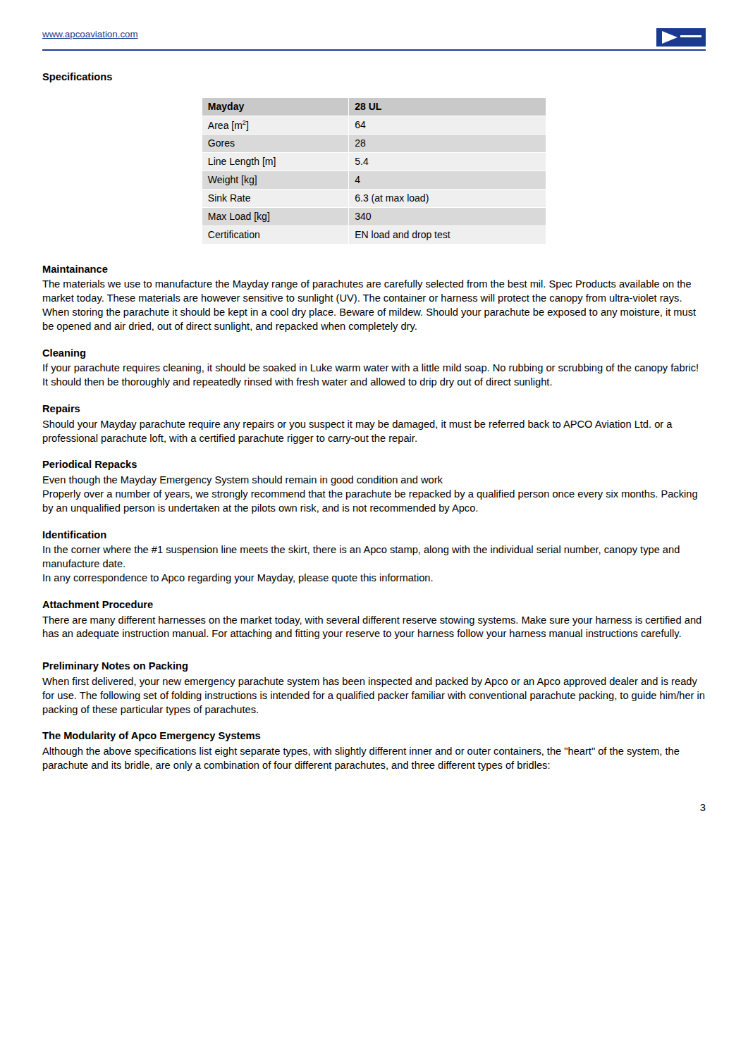www.apcoaviation.com
Specifications
| Mayday | 28 UL |
| Area [m 2 ] | 64 |
| Gores | 28 |
| Line Length [m] | 5.4 |
| Weight [kg] | 4 |
| Sink Rate | 6.3 (at max load) |
| Max Load [kg] | 340 |
| Certification | EN load and drop test |
Maintainance
The materials we use to manufacture the Mayday range of parachutes are carefully selected from the best mil. Spec Products available on the market today. These materials are however sensitive to sunlight (UV). The container or harness will protect the canopy from ultra-violet rays. When storing the parachute it should be kept in a cool dry place. Beware of mildew. Should your parachute be exposed to any moisture, it must be opened and air dried, out of direct sunlight, and repacked when completely dry.
Cleaning
If your parachute requires cleaning, it should be soaked in Luke warm water with a little mild soap. No rubbing or scrubbing of the canopy fabric! It should then be thoroughly and repeatedly rinsed with fresh water and allowed to drip dry out of direct sunlight.
Repairs
Should your Mayday parachute require any repairs or you suspect it may be damaged, it must be referred back to APCO Aviation Ltd. or a professional parachute loft, with a certified parachute rigger to carry-out the repair.
Periodical Repacks
Even though the Mayday Emergency System should remain in good condition and work
Properly over a number of years, we strongly recommend that the parachute be repacked by a qualified person once every six months. Packing by an unqualified person is undertaken at the pilots own risk, and is not recommended by Apco.
Identification
In the corner where the #1 suspension line meets the skirt, there is an Apco stamp, along with the individual serial number, canopy type and manufacture date.
In any correspondence to Apco regarding your Mayday, please quote this information.
Attachment Procedure
There are many different harnesses on the market today, with several different reserve stowing systems. Make sure your harness is certified and has an adequate instruction manual. For attaching and fitting your reserve to your harness follow your harness manual instructions carefully.
Preliminary Notes on Packing
When first delivered, your new emergency parachute system has been inspected and packed by Apco or an Apco approved dealer and is ready for use. The following set of folding instructions is intended for a qualified packer familiar with conventional parachute packing, to guide him/her in packing of these particular types of parachutes.
The Modularity of Apco Emergency Systems
Although the above specifications list eight separate types, with slightly different inner and or outer containers, the "heart" of the system, the parachute and its bridle, are only a combination of four different parachutes, and three different types of bridles:
3